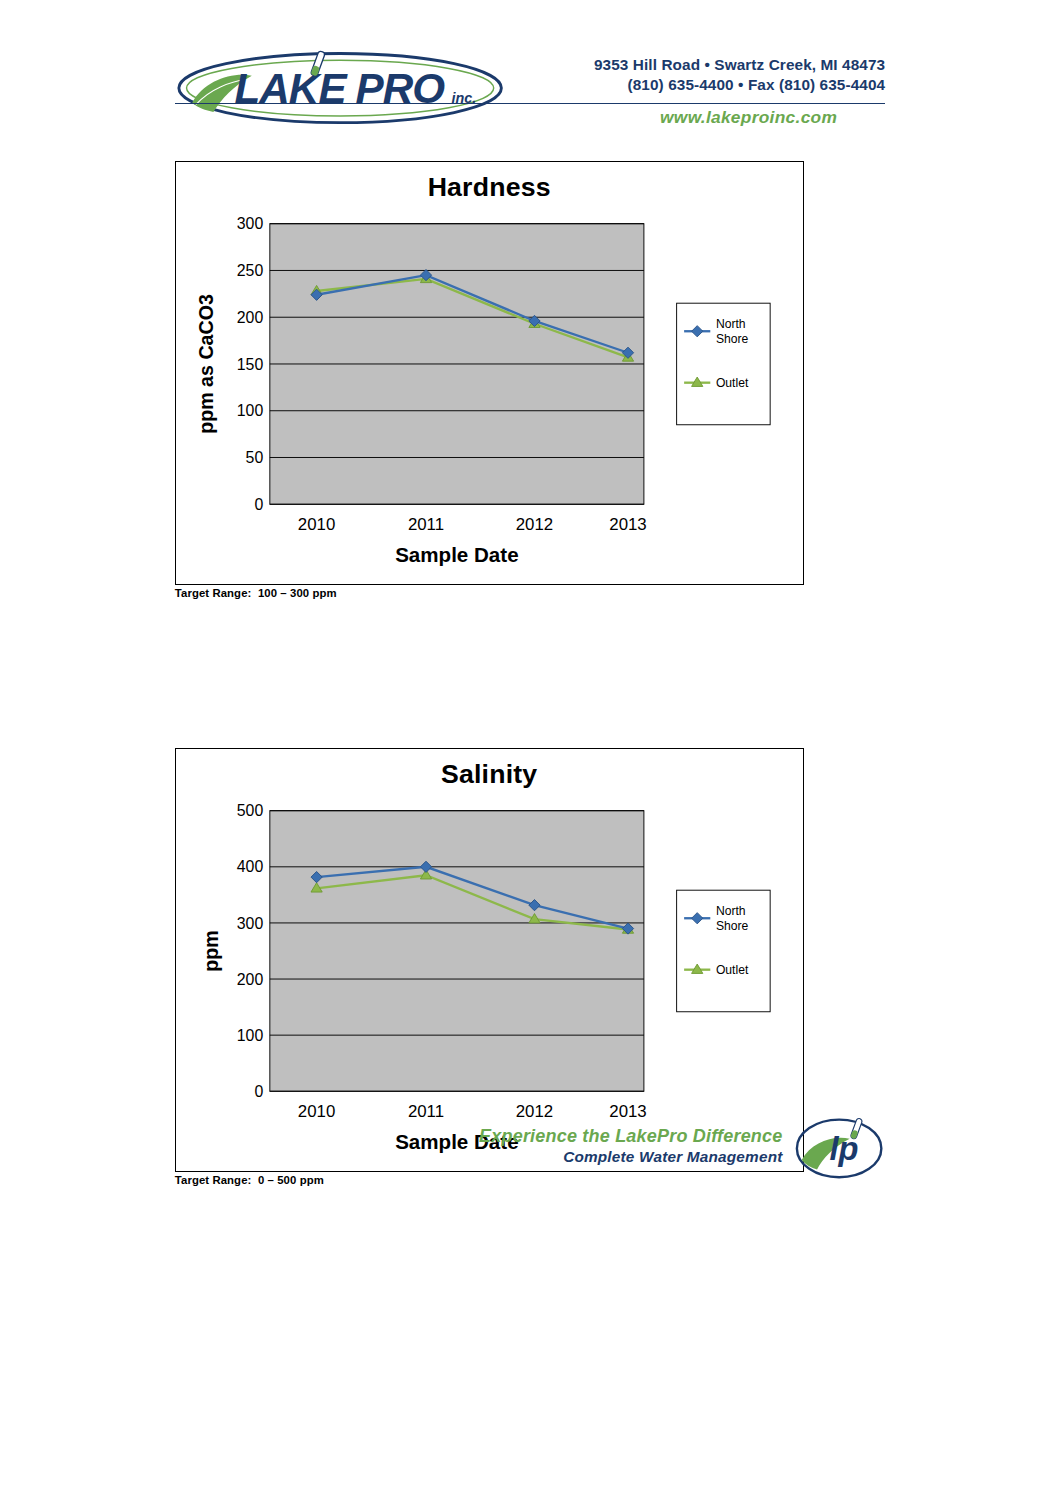LAKE PRO inc.
9353 Hill Road • Swartz Creek, MI 48473
(810) 635-4400 • Fax (810) 635-4404
www.lakeproinc.com
Hardness
300 250 200 150 100 50 0 ppm as CaCO3 2010 2011 2012 2013 Sample Date North Shore Outlet
Target Range: 100 – 300 ppm
Salinity
500 400 300 200 100 0 ppm 2010 2011 2012 2013 Sample Date North Shore Outlet
Target Range: 0 – 500 ppm
Experience the LakePro Difference
Complete Water Management
lp